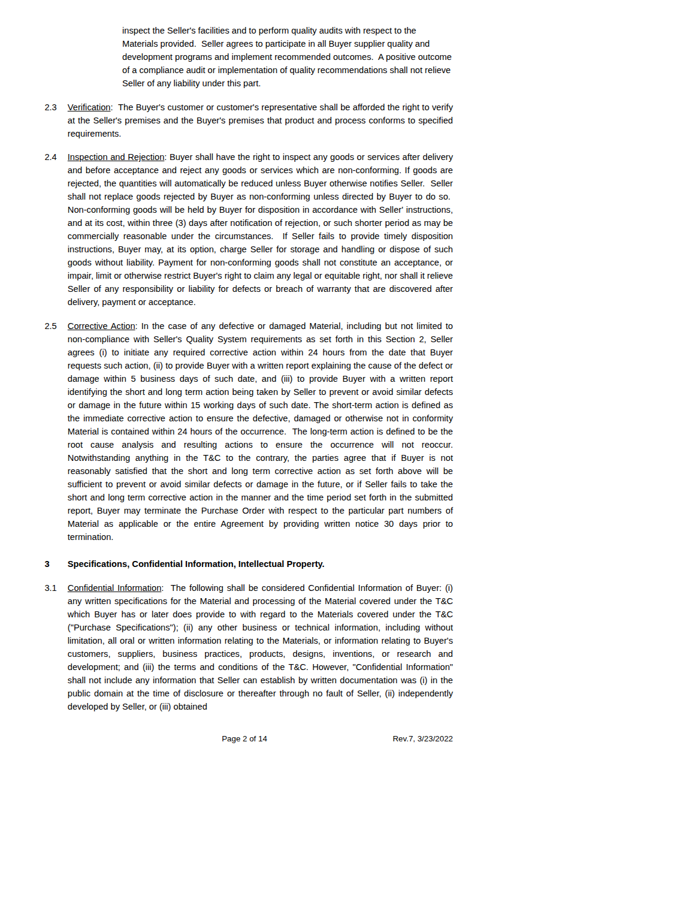inspect the Seller's facilities and to perform quality audits with respect to the Materials provided. Seller agrees to participate in all Buyer supplier quality and development programs and implement recommended outcomes. A positive outcome of a compliance audit or implementation of quality recommendations shall not relieve Seller of any liability under this part.
2.3
Verification: The Buyer's customer or customer's representative shall be afforded the right to verify at the Seller's premises and the Buyer's premises that product and process conforms to specified requirements.
2.4
Inspection and Rejection: Buyer shall have the right to inspect any goods or services after delivery and before acceptance and reject any goods or services which are non-conforming. If goods are rejected, the quantities will automatically be reduced unless Buyer otherwise notifies Seller. Seller shall not replace goods rejected by Buyer as non-conforming unless directed by Buyer to do so. Non-conforming goods will be held by Buyer for disposition in accordance with Seller' instructions, and at its cost, within three (3) days after notification of rejection, or such shorter period as may be commercially reasonable under the circumstances. If Seller fails to provide timely disposition instructions, Buyer may, at its option, charge Seller for storage and handling or dispose of such goods without liability. Payment for non-conforming goods shall not constitute an acceptance, or impair, limit or otherwise restrict Buyer's right to claim any legal or equitable right, nor shall it relieve Seller of any responsibility or liability for defects or breach of warranty that are discovered after delivery, payment or acceptance.
2.5
Corrective Action: In the case of any defective or damaged Material, including but not limited to non-compliance with Seller's Quality System requirements as set forth in this Section 2, Seller agrees (i) to initiate any required corrective action within 24 hours from the date that Buyer requests such action, (ii) to provide Buyer with a written report explaining the cause of the defect or damage within 5 business days of such date, and (iii) to provide Buyer with a written report identifying the short and long term action being taken by Seller to prevent or avoid similar defects or damage in the future within 15 working days of such date. The short-term action is defined as the immediate corrective action to ensure the defective, damaged or otherwise not in conformity Material is contained within 24 hours of the occurrence. The long-term action is defined to be the root cause analysis and resulting actions to ensure the occurrence will not reoccur. Notwithstanding anything in the T&C to the contrary, the parties agree that if Buyer is not reasonably satisfied that the short and long term corrective action as set forth above will be sufficient to prevent or avoid similar defects or damage in the future, or if Seller fails to take the short and long term corrective action in the manner and the time period set forth in the submitted report, Buyer may terminate the Purchase Order with respect to the particular part numbers of Material as applicable or the entire Agreement by providing written notice 30 days prior to termination.
3
Specifications, Confidential Information, Intellectual Property.
3.1
Confidential Information: The following shall be considered Confidential Information of Buyer: (i) any written specifications for the Material and processing of the Material covered under the T&C which Buyer has or later does provide to with regard to the Materials covered under the T&C ("Purchase Specifications"); (ii) any other business or technical information, including without limitation, all oral or written information relating to the Materials, or information relating to Buyer's customers, suppliers, business practices, products, designs, inventions, or research and development; and (iii) the terms and conditions of the T&C. However, "Confidential Information" shall not include any information that Seller can establish by written documentation was (i) in the public domain at the time of disclosure or thereafter through no fault of Seller, (ii) independently developed by Seller, or (iii) obtained
Page 2 of 14
Rev.7, 3/23/2022